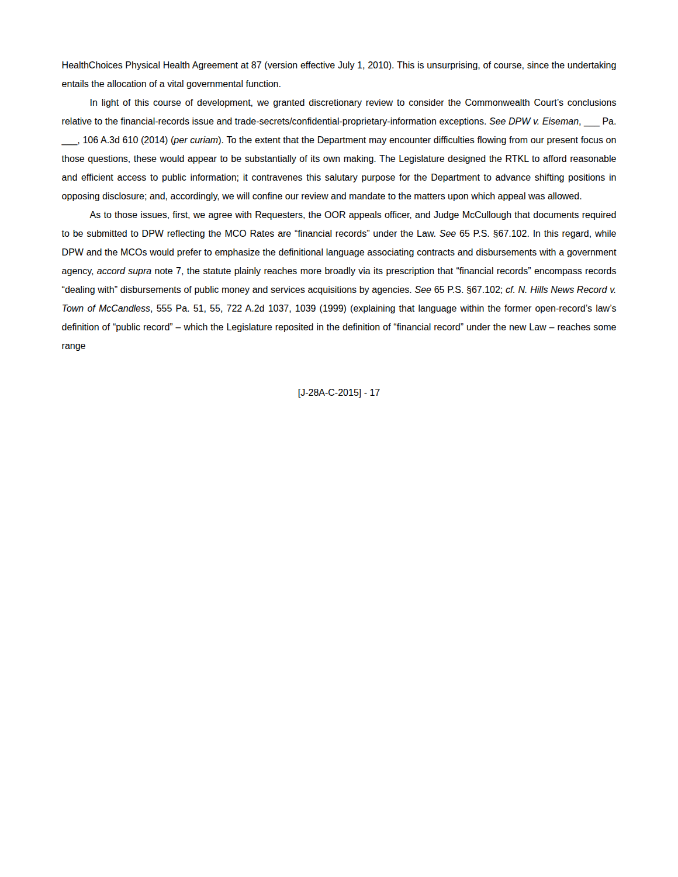HealthChoices Physical Health Agreement at 87 (version effective July 1, 2010). This is unsurprising, of course, since the undertaking entails the allocation of a vital governmental function.
In light of this course of development, we granted discretionary review to consider the Commonwealth Court’s conclusions relative to the financial-records issue and trade-secrets/confidential-proprietary-information exceptions. See DPW v. Eiseman, ___ Pa. ___, 106 A.3d 610 (2014) (per curiam). To the extent that the Department may encounter difficulties flowing from our present focus on those questions, these would appear to be substantially of its own making. The Legislature designed the RTKL to afford reasonable and efficient access to public information; it contravenes this salutary purpose for the Department to advance shifting positions in opposing disclosure; and, accordingly, we will confine our review and mandate to the matters upon which appeal was allowed.
As to those issues, first, we agree with Requesters, the OOR appeals officer, and Judge McCullough that documents required to be submitted to DPW reflecting the MCO Rates are “financial records” under the Law. See 65 P.S. §67.102. In this regard, while DPW and the MCOs would prefer to emphasize the definitional language associating contracts and disbursements with a government agency, accord supra note 7, the statute plainly reaches more broadly via its prescription that “financial records” encompass records “dealing with” disbursements of public money and services acquisitions by agencies. See 65 P.S. §67.102; cf. N. Hills News Record v. Town of McCandless, 555 Pa. 51, 55, 722 A.2d 1037, 1039 (1999) (explaining that language within the former open-record’s law’s definition of “public record” – which the Legislature reposited in the definition of “financial record” under the new Law – reaches some range
[J-28A-C-2015] - 17